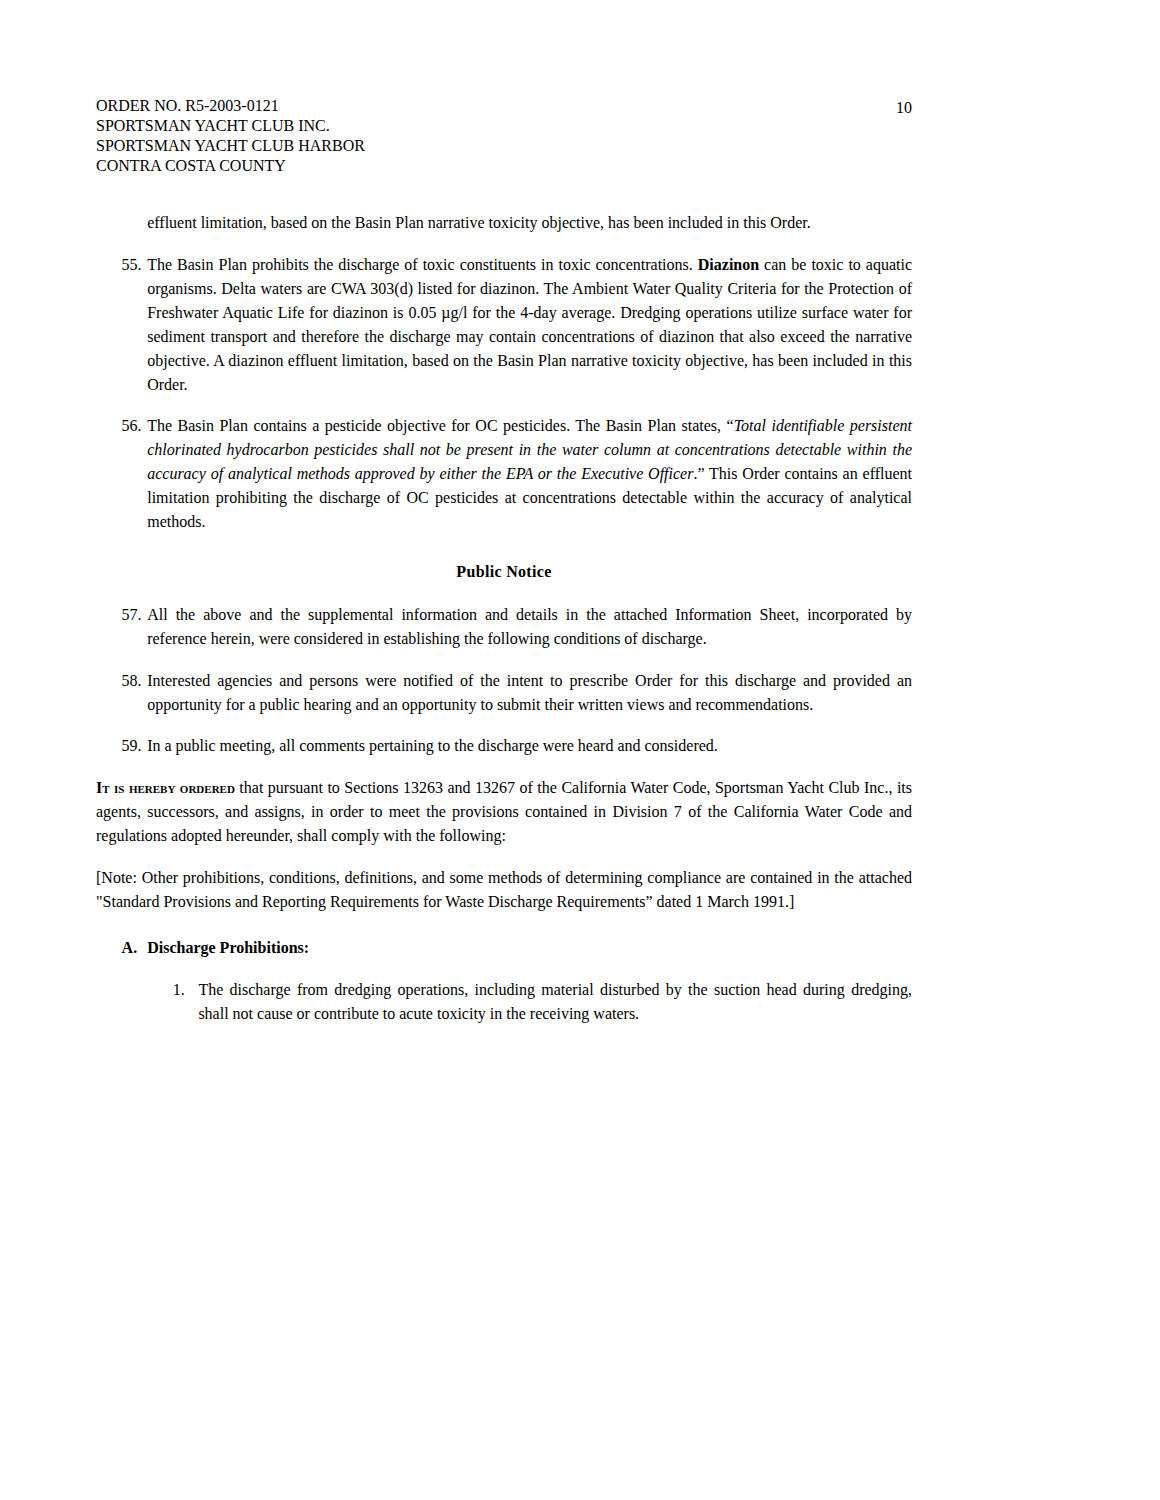10
Order No. R5-2003-0121
Sportsman Yacht Club Inc.
Sportsman Yacht Club Harbor
Contra Costa County
effluent limitation, based on the Basin Plan narrative toxicity objective, has been included in this Order.
55.
The Basin Plan prohibits the discharge of toxic constituents in toxic concentrations. Diazinon can be toxic to aquatic organisms. Delta waters are CWA 303(d) listed for diazinon. The Ambient Water Quality Criteria for the Protection of Freshwater Aquatic Life for diazinon is 0.05 µg/l for the 4-day average. Dredging operations utilize surface water for sediment transport and therefore the discharge may contain concentrations of diazinon that also exceed the narrative objective. A diazinon effluent limitation, based on the Basin Plan narrative toxicity objective, has been included in this Order.
56.
The Basin Plan contains a pesticide objective for OC pesticides. The Basin Plan states, “Total identifiable persistent chlorinated hydrocarbon pesticides shall not be present in the water column at concentrations detectable within the accuracy of analytical methods approved by either the EPA or the Executive Officer.” This Order contains an effluent limitation prohibiting the discharge of OC pesticides at concentrations detectable within the accuracy of analytical methods.
Public Notice
57.
All the above and the supplemental information and details in the attached Information Sheet, incorporated by reference herein, were considered in establishing the following conditions of discharge.
58.
Interested agencies and persons were notified of the intent to prescribe Order for this discharge and provided an opportunity for a public hearing and an opportunity to submit their written views and recommendations.
59.
In a public meeting, all comments pertaining to the discharge were heard and considered.
It is hereby ordered that pursuant to Sections 13263 and 13267 of the California Water Code, Sportsman Yacht Club Inc., its agents, successors, and assigns, in order to meet the provisions contained in Division 7 of the California Water Code and regulations adopted hereunder, shall comply with the following:
[Note: Other prohibitions, conditions, definitions, and some methods of determining compliance are contained in the attached "Standard Provisions and Reporting Requirements for Waste Discharge Requirements” dated 1 March 1991.]
A.
Discharge Prohibitions:
1.
The discharge from dredging operations, including material disturbed by the suction head during dredging, shall not cause or contribute to acute toxicity in the receiving waters.